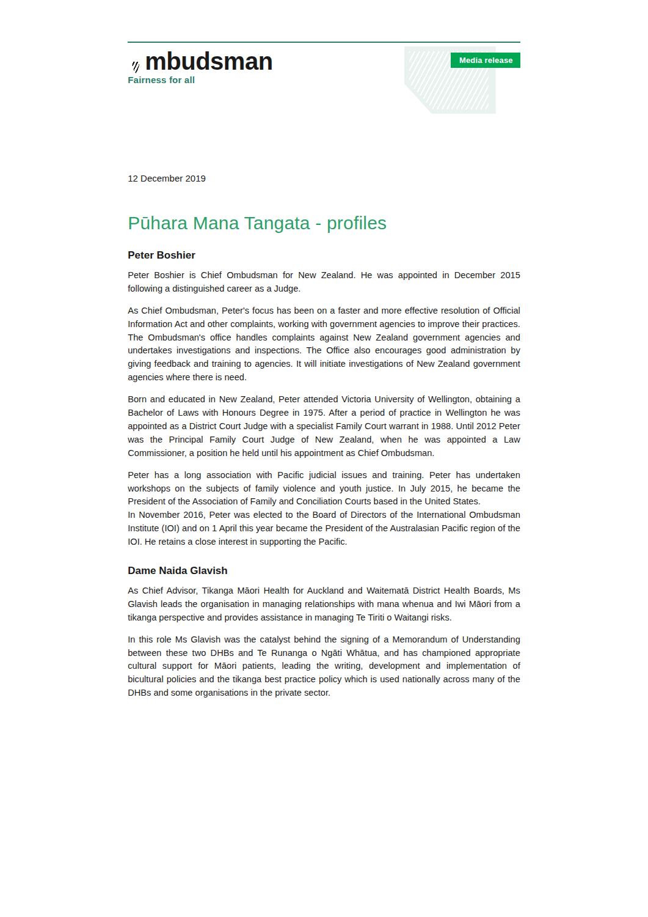mbudsman
Fairness for all
Media release
12 December 2019
Pūhara Mana Tangata - profiles
Peter Boshier
Peter Boshier is Chief Ombudsman for New Zealand. He was appointed in December 2015 following a distinguished career as a Judge.
As Chief Ombudsman, Peter's focus has been on a faster and more effective resolution of Official Information Act and other complaints, working with government agencies to improve their practices. The Ombudsman's office handles complaints against New Zealand government agencies and undertakes investigations and inspections. The Office also encourages good administration by giving feedback and training to agencies. It will initiate investigations of New Zealand government agencies where there is need.
Born and educated in New Zealand, Peter attended Victoria University of Wellington, obtaining a Bachelor of Laws with Honours Degree in 1975. After a period of practice in Wellington he was appointed as a District Court Judge with a specialist Family Court warrant in 1988. Until 2012 Peter was the Principal Family Court Judge of New Zealand, when he was appointed a Law Commissioner, a position he held until his appointment as Chief Ombudsman.
Peter has a long association with Pacific judicial issues and training. Peter has undertaken workshops on the subjects of family violence and youth justice. In July 2015, he became the President of the Association of Family and Conciliation Courts based in the United States.
In November 2016, Peter was elected to the Board of Directors of the International Ombudsman Institute (IOI) and on 1 April this year became the President of the Australasian Pacific region of the IOI. He retains a close interest in supporting the Pacific.
Dame Naida Glavish
As Chief Advisor, Tikanga Māori Health for Auckland and Waitematā District Health Boards, Ms Glavish leads the organisation in managing relationships with mana whenua and Iwi Māori from a tikanga perspective and provides assistance in managing Te Tiriti o Waitangi risks.
In this role Ms Glavish was the catalyst behind the signing of a Memorandum of Understanding between these two DHBs and Te Runanga o Ngāti Whātua, and has championed appropriate cultural support for Māori patients, leading the writing, development and implementation of bicultural policies and the tikanga best practice policy which is used nationally across many of the DHBs and some organisations in the private sector.